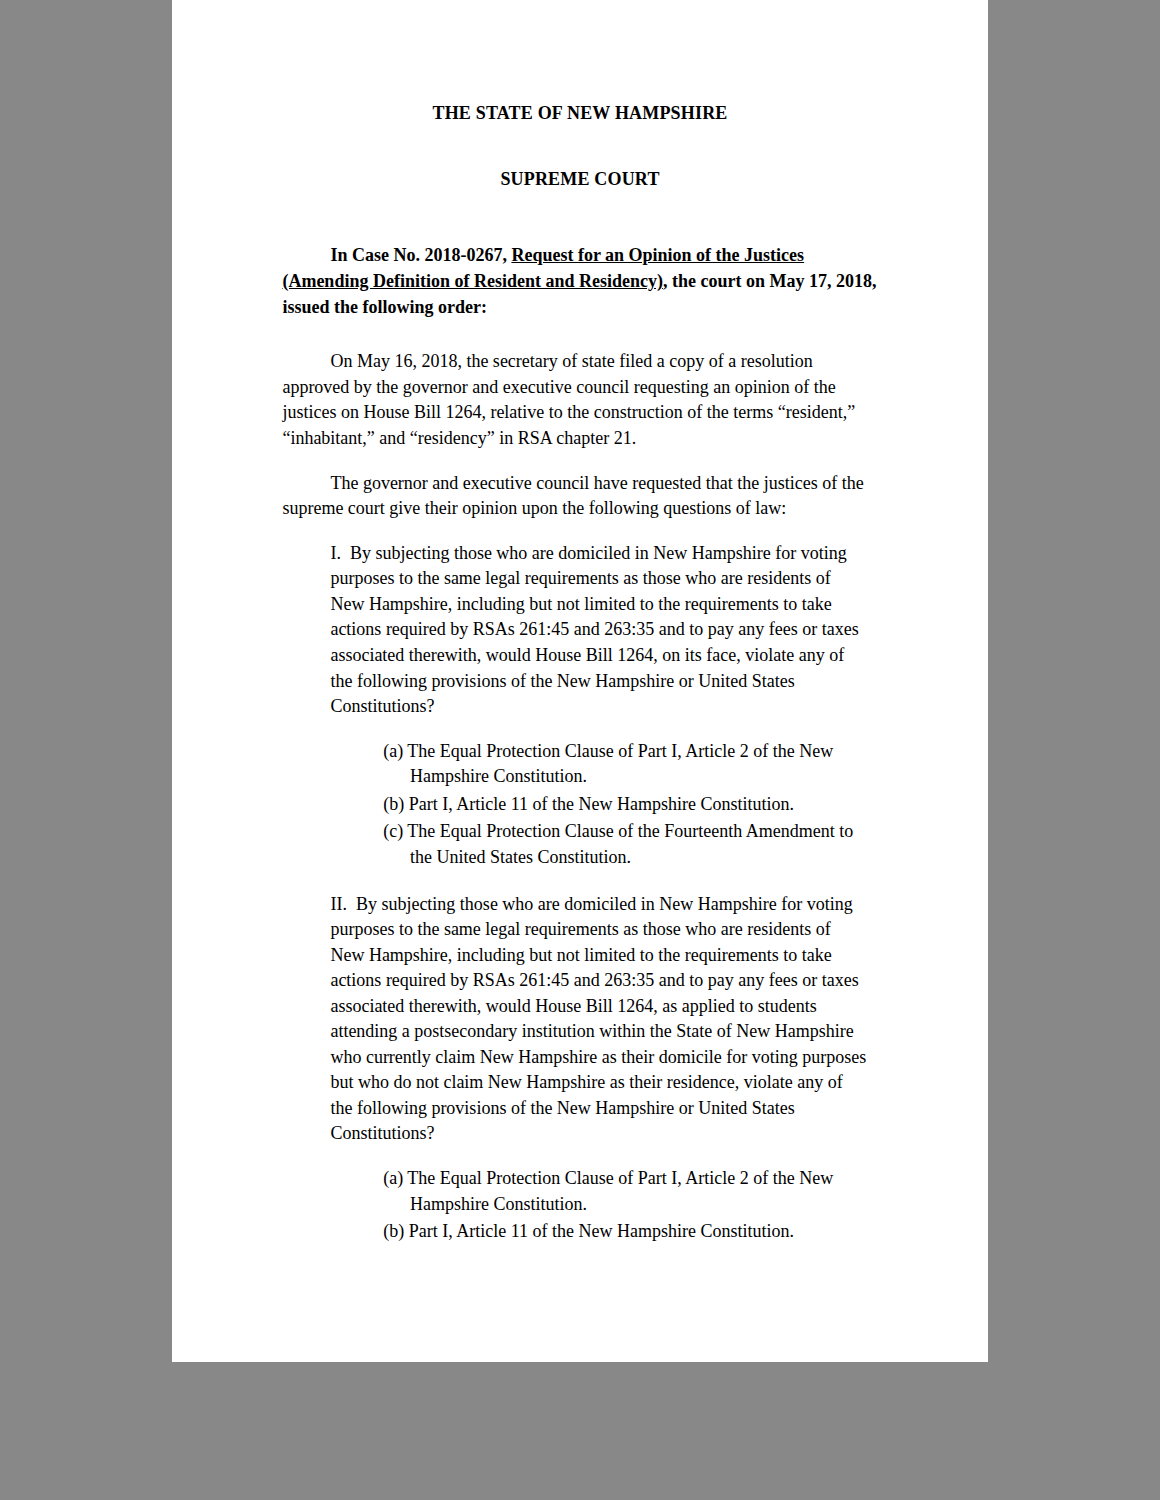THE STATE OF NEW HAMPSHIRE
SUPREME COURT
In Case No. 2018-0267, Request for an Opinion of the Justices (Amending Definition of Resident and Residency), the court on May 17, 2018, issued the following order:
On May 16, 2018, the secretary of state filed a copy of a resolution approved by the governor and executive council requesting an opinion of the justices on House Bill 1264, relative to the construction of the terms “resident,” “inhabitant,” and “residency” in RSA chapter 21.
The governor and executive council have requested that the justices of the supreme court give their opinion upon the following questions of law:
I. By subjecting those who are domiciled in New Hampshire for voting purposes to the same legal requirements as those who are residents of New Hampshire, including but not limited to the requirements to take actions required by RSAs 261:45 and 263:35 and to pay any fees or taxes associated therewith, would House Bill 1264, on its face, violate any of the following provisions of the New Hampshire or United States Constitutions?
(a) The Equal Protection Clause of Part I, Article 2 of the New Hampshire Constitution.
(b) Part I, Article 11 of the New Hampshire Constitution.
(c) The Equal Protection Clause of the Fourteenth Amendment to the United States Constitution.
II. By subjecting those who are domiciled in New Hampshire for voting purposes to the same legal requirements as those who are residents of New Hampshire, including but not limited to the requirements to take actions required by RSAs 261:45 and 263:35 and to pay any fees or taxes associated therewith, would House Bill 1264, as applied to students attending a postsecondary institution within the State of New Hampshire who currently claim New Hampshire as their domicile for voting purposes but who do not claim New Hampshire as their residence, violate any of the following provisions of the New Hampshire or United States Constitutions?
(a) The Equal Protection Clause of Part I, Article 2 of the New Hampshire Constitution.
(b) Part I, Article 11 of the New Hampshire Constitution.